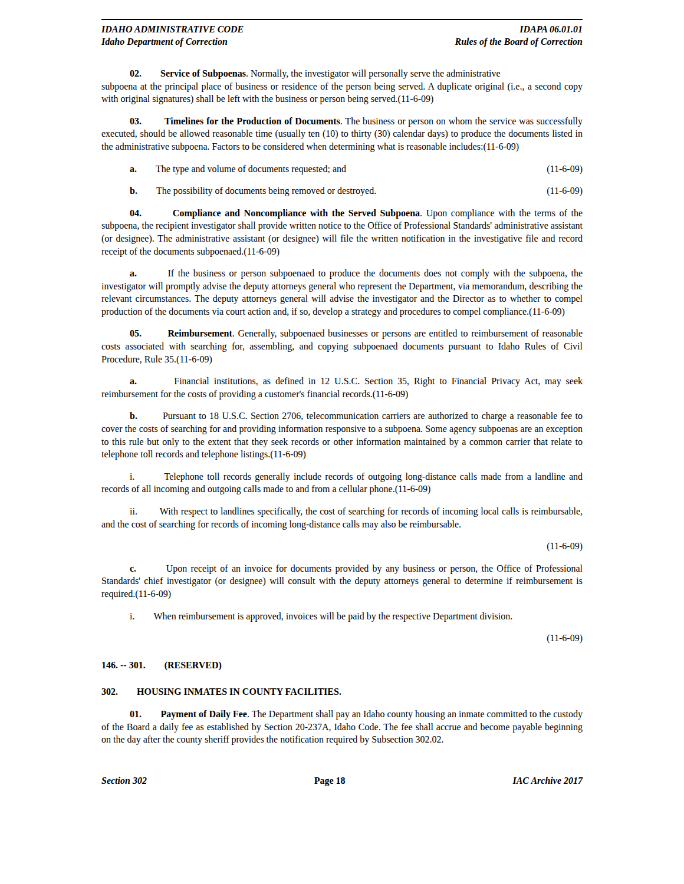IDAHO ADMINISTRATIVE CODE IDAPA 06.01.01
Idaho Department of Correction Rules of the Board of Correction
02. Service of Subpoenas. Normally, the investigator will personally serve the administrative
subpoena at the principal place of business or residence of the person being served. A duplicate original (i.e., a second copy with original signatures) shall be left with the business or person being served.(11-6-09)
03. Timelines for the Production of Documents. The business or person on whom the service was successfully executed, should be allowed reasonable time (usually ten (10) to thirty (30) calendar days) to produce the documents listed in the administrative subpoena. Factors to be considered when determining what is reasonable includes:(11-6-09)
a. The type and volume of documents requested; and
(11-6-09)
b. The possibility of documents being removed or destroyed.
(11-6-09)
04. Compliance and Noncompliance with the Served Subpoena. Upon compliance with the terms of the subpoena, the recipient investigator shall provide written notice to the Office of Professional Standards' administrative assistant (or designee). The administrative assistant (or designee) will file the written notification in the investigative file and record receipt of the documents subpoenaed.(11-6-09)
a. If the business or person subpoenaed to produce the documents does not comply with the subpoena, the investigator will promptly advise the deputy attorneys general who represent the Department, via memorandum, describing the relevant circumstances. The deputy attorneys general will advise the investigator and the Director as to whether to compel production of the documents via court action and, if so, develop a strategy and procedures to compel compliance.(11-6-09)
05. Reimbursement. Generally, subpoenaed businesses or persons are entitled to reimbursement of reasonable costs associated with searching for, assembling, and copying subpoenaed documents pursuant to Idaho Rules of Civil Procedure, Rule 35.(11-6-09)
a. Financial institutions, as defined in 12 U.S.C. Section 35, Right to Financial Privacy Act, may seek reimbursement for the costs of providing a customer's financial records.(11-6-09)
b. Pursuant to 18 U.S.C. Section 2706, telecommunication carriers are authorized to charge a reasonable fee to cover the costs of searching for and providing information responsive to a subpoena. Some agency subpoenas are an exception to this rule but only to the extent that they seek records or other information maintained by a common carrier that relate to telephone toll records and telephone listings.(11-6-09)
i. Telephone toll records generally include records of outgoing long-distance calls made from a landline and records of all incoming and outgoing calls made to and from a cellular phone.(11-6-09)
ii. With respect to landlines specifically, the cost of searching for records of incoming local calls is reimbursable, and the cost of searching for records of incoming long-distance calls may also be reimbursable.
(11-6-09)
c. Upon receipt of an invoice for documents provided by any business or person, the Office of Professional Standards' chief investigator (or designee) will consult with the deputy attorneys general to determine if reimbursement is required.(11-6-09)
i. When reimbursement is approved, invoices will be paid by the respective Department division.
(11-6-09)
146. -- 301. (RESERVED)
302. HOUSING INMATES IN COUNTY FACILITIES.
01. Payment of Daily Fee. The Department shall pay an Idaho county housing an inmate committed to the custody of the Board a daily fee as established by Section 20-237A, Idaho Code. The fee shall accrue and become payable beginning on the day after the county sheriff provides the notification required by Subsection 302.02.
Section 302 Page 18 IAC Archive 2017